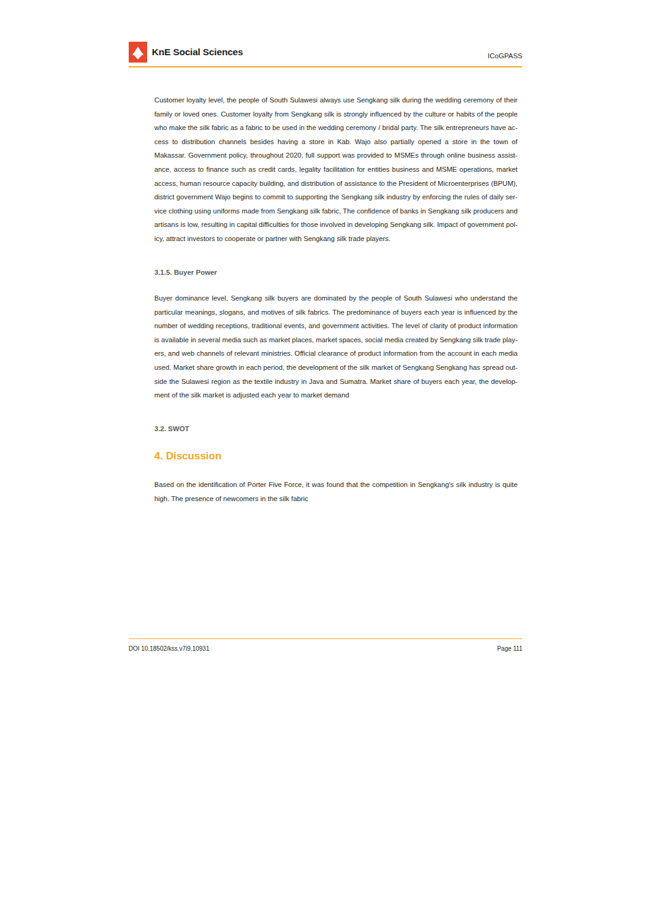KnE Social Sciences
ICoGPASS
Customer loyalty level, the people of South Sulawesi always use Sengkang silk during the wedding ceremony of their family or loved ones. Customer loyalty from Sengkang silk is strongly influenced by the culture or habits of the people who make the silk fabric as a fabric to be used in the wedding ceremony / bridal party. The silk entrepreneurs have access to distribution channels besides having a store in Kab. Wajo also partially opened a store in the town of Makassar. Government policy, throughout 2020, full support was provided to MSMEs through online business assistance, access to finance such as credit cards, legality facilitation for entities business and MSME operations, market access, human resource capacity building, and distribution of assistance to the President of Microenterprises (BPUM), district government Wajo begins to commit to supporting the Sengkang silk industry by enforcing the rules of daily service clothing using uniforms made from Sengkang silk fabric, The confidence of banks in Sengkang silk producers and artisans is low, resulting in capital difficulties for those involved in developing Sengkang silk. Impact of government policy, attract investors to cooperate or partner with Sengkang silk trade players.
3.1.5. Buyer Power
Buyer dominance level, Sengkang silk buyers are dominated by the people of South Sulawesi who understand the particular meanings, slogans, and motives of silk fabrics. The predominance of buyers each year is influenced by the number of wedding receptions, traditional events, and government activities. The level of clarity of product information is available in several media such as market places, market spaces, social media created by Sengkang silk trade players, and web channels of relevant ministries. Official clearance of product information from the account in each media used. Market share growth in each period, the development of the silk market of Sengkang Sengkang has spread outside the Sulawesi region as the textile industry in Java and Sumatra. Market share of buyers each year, the development of the silk market is adjusted each year to market demand
3.2. SWOT
4. Discussion
Based on the identification of Porter Five Force, it was found that the competition in Sengkang's silk industry is quite high. The presence of newcomers in the silk fabric
DOI 10.18502/kss.v7i9.10931
Page 111